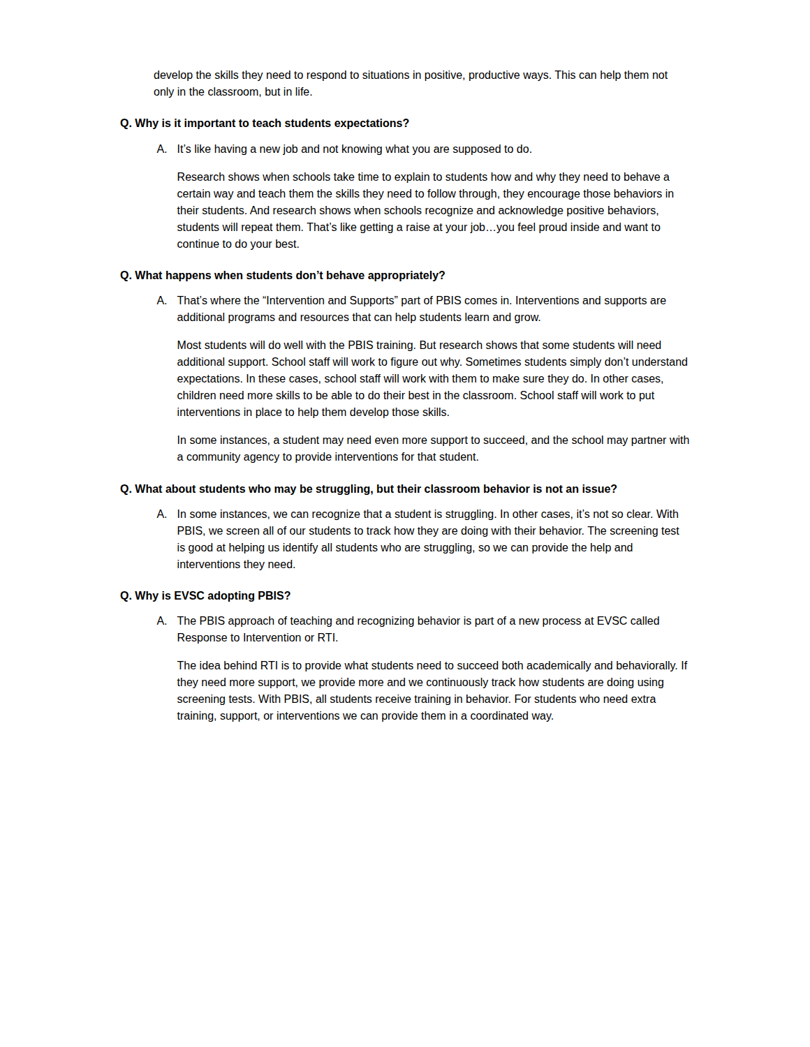develop the skills they need to respond to situations in positive, productive ways. This can help them not only in the classroom, but in life.
Q. Why is it important to teach students expectations?
It’s like having a new job and not knowing what you are supposed to do.
Research shows when schools take time to explain to students how and why they need to behave a certain way and teach them the skills they need to follow through, they encourage those behaviors in their students. And research shows when schools recognize and acknowledge positive behaviors, students will repeat them. That’s like getting a raise at your job…you feel proud inside and want to continue to do your best.
Q. What happens when students don’t behave appropriately?
That’s where the “Intervention and Supports” part of PBIS comes in. Interventions and supports are additional programs and resources that can help students learn and grow.
Most students will do well with the PBIS training. But research shows that some students will need additional support. School staff will work to figure out why. Sometimes students simply don’t understand expectations. In these cases, school staff will work with them to make sure they do. In other cases, children need more skills to be able to do their best in the classroom. School staff will work to put interventions in place to help them develop those skills.
In some instances, a student may need even more support to succeed, and the school may partner with a community agency to provide interventions for that student.
Q. What about students who may be struggling, but their classroom behavior is not an issue?
In some instances, we can recognize that a student is struggling. In other cases, it’s not so clear. With PBIS, we screen all of our students to track how they are doing with their behavior. The screening test is good at helping us identify all students who are struggling, so we can provide the help and interventions they need.
Q. Why is EVSC adopting PBIS?
The PBIS approach of teaching and recognizing behavior is part of a new process at EVSC called Response to Intervention or RTI.
The idea behind RTI is to provide what students need to succeed both academically and behaviorally. If they need more support, we provide more and we continuously track how students are doing using screening tests. With PBIS, all students receive training in behavior. For students who need extra training, support, or interventions we can provide them in a coordinated way.